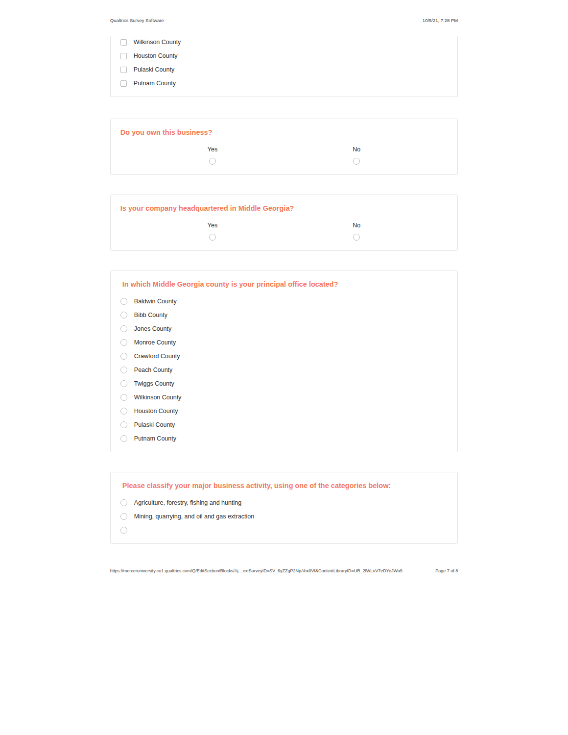Qualtrics Survey Software
10/5/21, 7:28 PM
Wilkinson County
Houston County
Pulaski County
Putnam County
Do you own this business?
Yes
No
Is your company headquartered in Middle Georgia?
Yes
No
In which Middle Georgia county is your principal office located?
Baldwin County
Bibb County
Jones County
Monroe County
Crawford County
Peach County
Twiggs County
Wilkinson County
Houston County
Pulaski County
Putnam County
Please classify your major business activity, using one of the categories below:
Agriculture, forestry, fishing and hunting
Mining, quarrying, and oil and gas extraction
https://merceruniversity.co1.qualtrics.com/Q/EditSection/Blocks/Aj…extSurveyID=SV_6yZZgP2NpAbx0Vf&ContextLibraryID=UR_2lWLuV7eDYeJWa9
Page 7 of 8